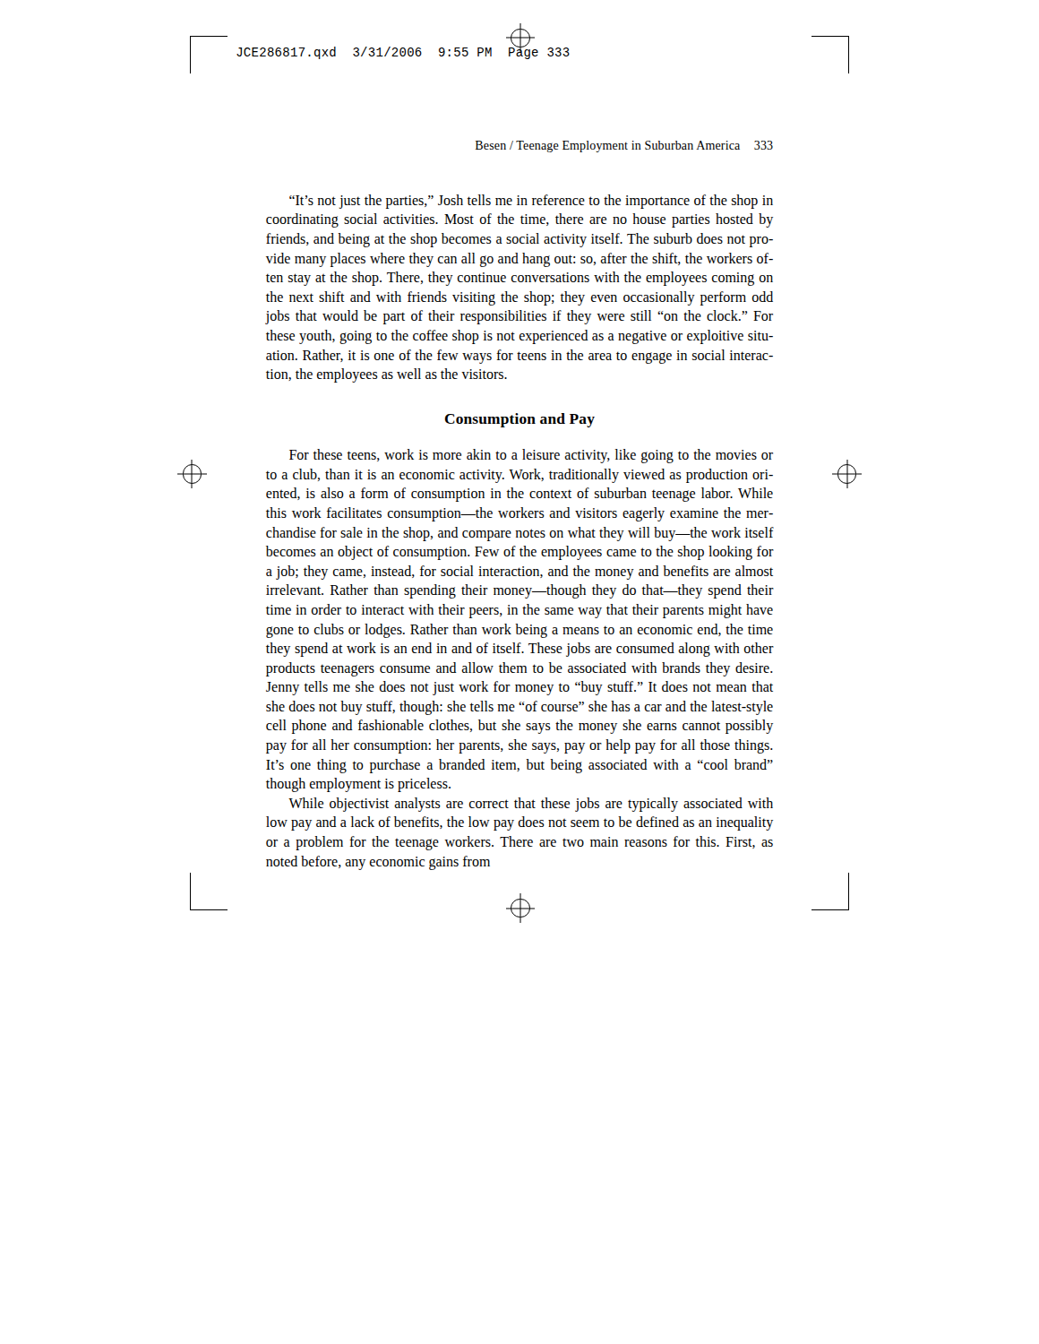JCE286817.qxd 3/31/2006 9:55 PM Page 333
Besen / Teenage Employment in Suburban America333
“It’s not just the parties,” Josh tells me in reference to the importance of the shop in coordinating social activities. Most of the time, there are no house parties hosted by friends, and being at the shop becomes a social activity itself. The suburb does not provide many places where they can all go and hang out: so, after the shift, the workers often stay at the shop. There, they continue conversations with the employees coming on the next shift and with friends visiting the shop; they even occasionally perform odd jobs that would be part of their responsibilities if they were still “on the clock.” For these youth, going to the coffee shop is not experienced as a negative or exploitive situation. Rather, it is one of the few ways for teens in the area to engage in social interaction, the employees as well as the visitors.
Consumption and Pay
For these teens, work is more akin to a leisure activity, like going to the movies or to a club, than it is an economic activity. Work, traditionally viewed as production oriented, is also a form of consumption in the context of suburban teenage labor. While this work facilitates consumption—the workers and visitors eagerly examine the merchandise for sale in the shop, and compare notes on what they will buy—the work itself becomes an object of consumption. Few of the employees came to the shop looking for a job; they came, instead, for social interaction, and the money and benefits are almost irrelevant. Rather than spending their money—though they do that—they spend their time in order to interact with their peers, in the same way that their parents might have gone to clubs or lodges. Rather than work being a means to an economic end, the time they spend at work is an end in and of itself. These jobs are consumed along with other products teenagers consume and allow them to be associated with brands they desire. Jenny tells me she does not just work for money to “buy stuff.” It does not mean that she does not buy stuff, though: she tells me “of course” she has a car and the latest-style cell phone and fashionable clothes, but she says the money she earns cannot possibly pay for all her consumption: her parents, she says, pay or help pay for all those things. It’s one thing to purchase a branded item, but being associated with a “cool brand” though employment is priceless.
While objectivist analysts are correct that these jobs are typically associated with low pay and a lack of benefits, the low pay does not seem to be defined as an inequality or a problem for the teenage workers. There are two main reasons for this. First, as noted before, any economic gains from